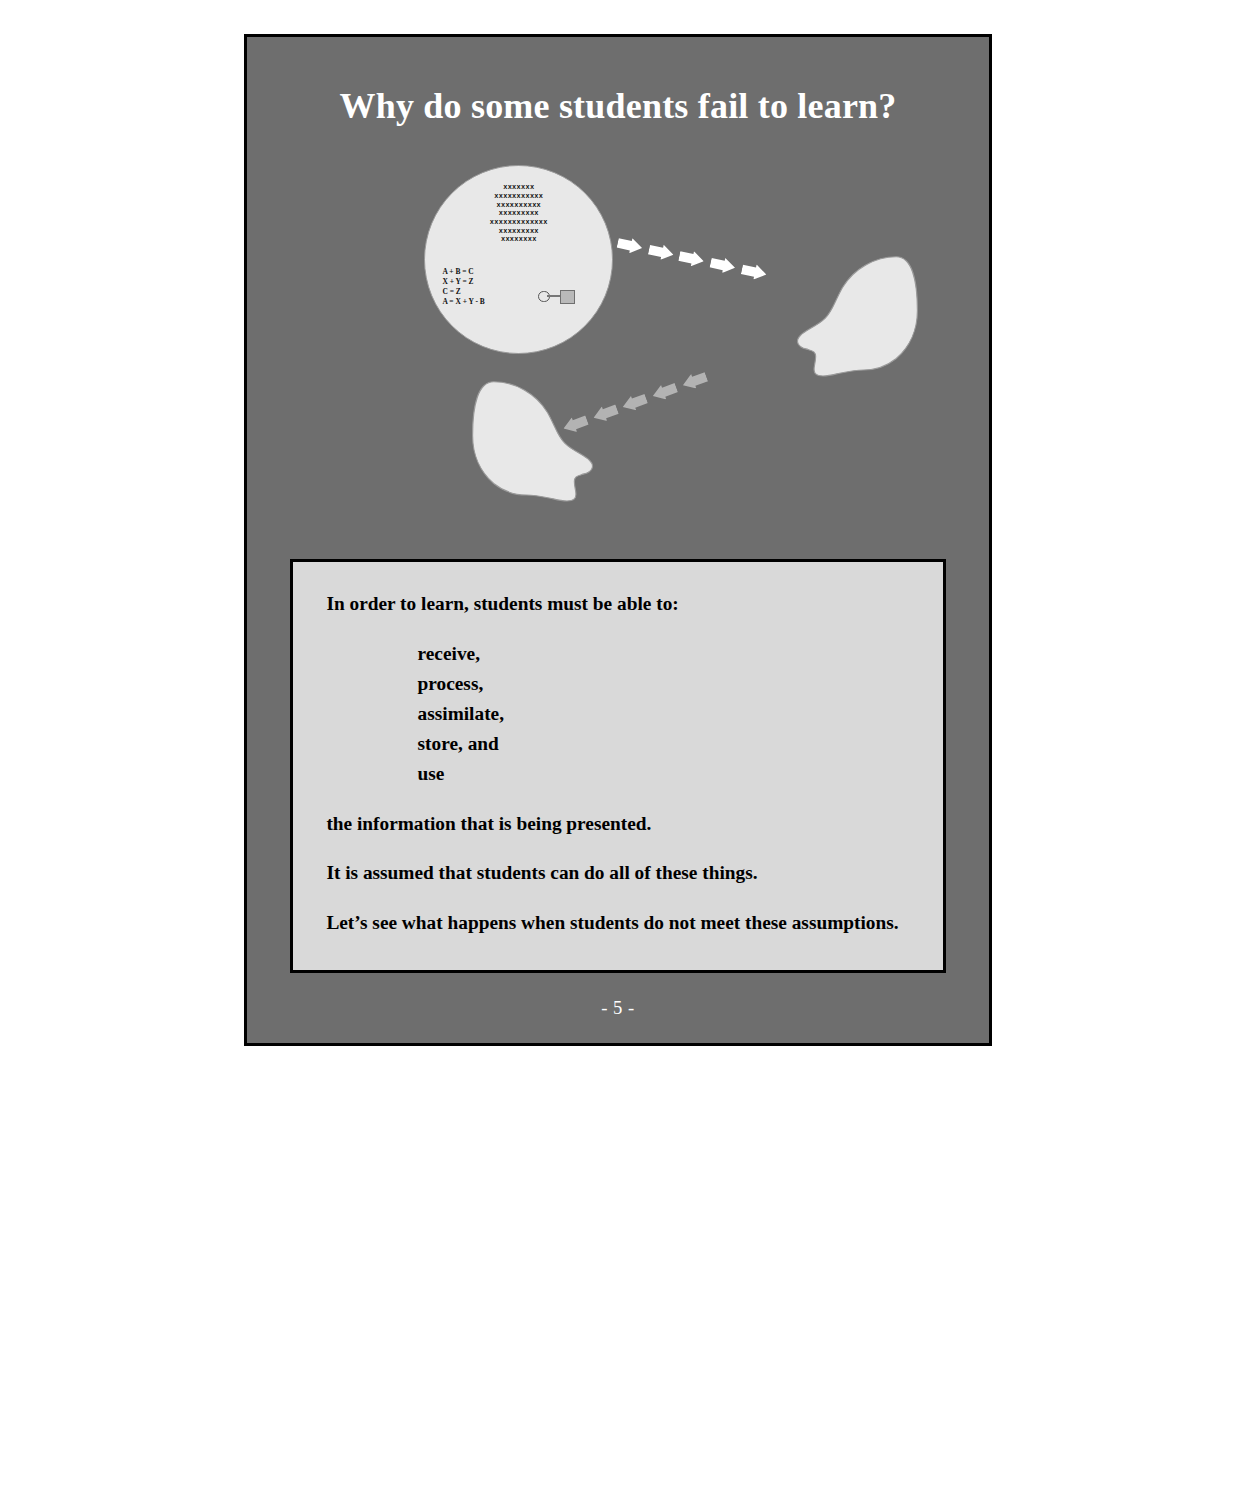Why do some students fail to learn?
xxxxxxx
xxxxxxxxxxx
xxxxxxxxxx
xxxxxxxxx
xxxxxxxxxxxxx
xxxxxxxxx
xxxxxxxx
A + B = C
X + Y = Z
C = Z
A = X + Y - B
In order to learn, students must be able to:
receive,
process,
assimilate,
store, and
use
the information that is being presented.
It is assumed that students can do all of these things.
Let’s see what happens when students do not meet these assumptions.
- 5 -